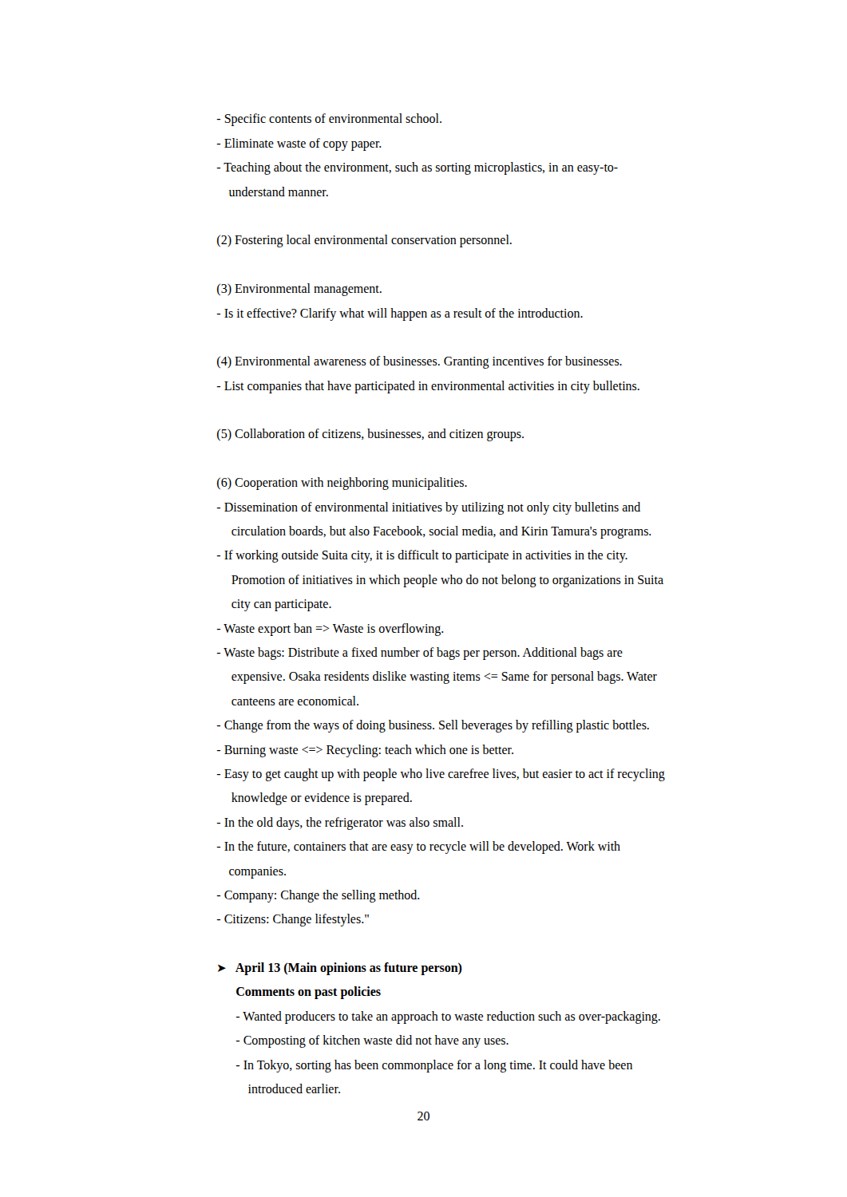- Specific contents of environmental school.
- Eliminate waste of copy paper.
- Teaching about the environment, such as sorting microplastics, in an easy-to-understand manner.
(2) Fostering local environmental conservation personnel.
(3) Environmental management.
- Is it effective? Clarify what will happen as a result of the introduction.
(4) Environmental awareness of businesses. Granting incentives for businesses.
- List companies that have participated in environmental activities in city bulletins.
(5) Collaboration of citizens, businesses, and citizen groups.
(6) Cooperation with neighboring municipalities.
- Dissemination of environmental initiatives by utilizing not only city bulletins and circulation boards, but also Facebook, social media, and Kirin Tamura's programs.
- If working outside Suita city, it is difficult to participate in activities in the city. Promotion of initiatives in which people who do not belong to organizations in Suita city can participate.
- Waste export ban => Waste is overflowing.
- Waste bags: Distribute a fixed number of bags per person. Additional bags are expensive. Osaka residents dislike wasting items <= Same for personal bags. Water canteens are economical.
- Change from the ways of doing business. Sell beverages by refilling plastic bottles.
- Burning waste <=> Recycling: teach which one is better.
- Easy to get caught up with people who live carefree lives, but easier to act if recycling knowledge or evidence is prepared.
- In the old days, the refrigerator was also small.
- In the future, containers that are easy to recycle will be developed. Work with companies.
- Company: Change the selling method.
- Citizens: Change lifestyles."
➤ April 13 (Main opinions as future person)
Comments on past policies
- Wanted producers to take an approach to waste reduction such as over-packaging.
- Composting of kitchen waste did not have any uses.
- In Tokyo, sorting has been commonplace for a long time. It could have been introduced earlier.
20